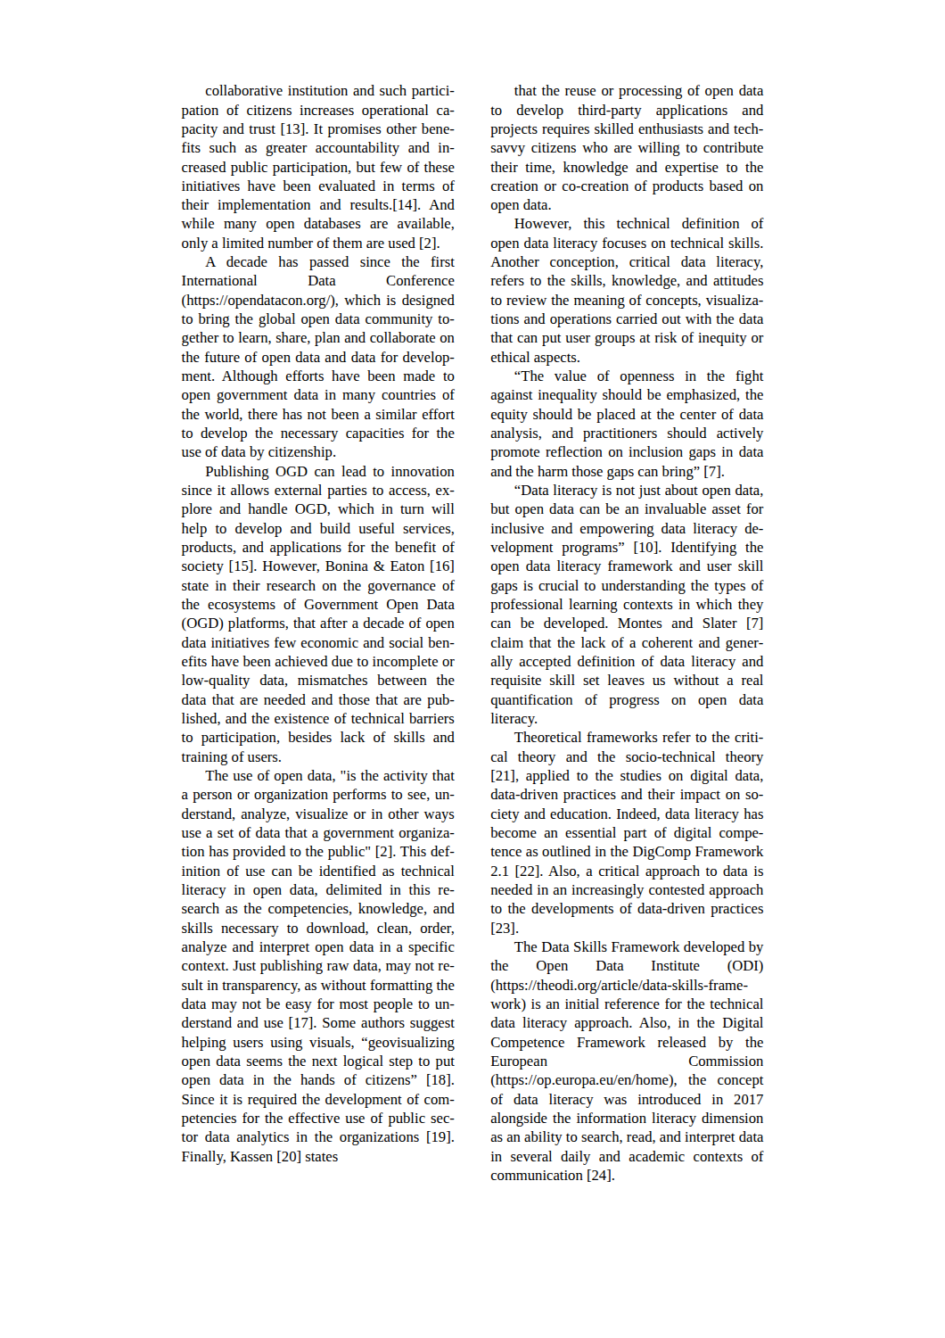collaborative institution and such participation of citizens increases operational capacity and trust [13]. It promises other benefits such as greater accountability and increased public participation, but few of these initiatives have been evaluated in terms of their implementation and results.[14]. And while many open databases are available, only a limited number of them are used [2].
A decade has passed since the first International Data Conference (https://opendatacon.org/), which is designed to bring the global open data community together to learn, share, plan and collaborate on the future of open data and data for development. Although efforts have been made to open government data in many countries of the world, there has not been a similar effort to develop the necessary capacities for the use of data by citizenship.
Publishing OGD can lead to innovation since it allows external parties to access, explore and handle OGD, which in turn will help to develop and build useful services, products, and applications for the benefit of society [15]. However, Bonina & Eaton [16] state in their research on the governance of the ecosystems of Government Open Data (OGD) platforms, that after a decade of open data initiatives few economic and social benefits have been achieved due to incomplete or low-quality data, mismatches between the data that are needed and those that are published, and the existence of technical barriers to participation, besides lack of skills and training of users.
The use of open data, "is the activity that a person or organization performs to see, understand, analyze, visualize or in other ways use a set of data that a government organization has provided to the public" [2]. This definition of use can be identified as technical literacy in open data, delimited in this research as the competencies, knowledge, and skills necessary to download, clean, order, analyze and interpret open data in a specific context. Just publishing raw data, may not result in transparency, as without formatting the data may not be easy for most people to understand and use [17]. Some authors suggest helping users using visuals, “geovisualizing open data seems the next logical step to put open data in the hands of citizens” [18]. Since it is required the development of competencies for the effective use of public sector data analytics in the organizations [19]. Finally, Kassen [20] states
that the reuse or processing of open data to develop third-party applications and projects requires skilled enthusiasts and tech-savvy citizens who are willing to contribute their time, knowledge and expertise to the creation or co-creation of products based on open data.
However, this technical definition of open data literacy focuses on technical skills. Another conception, critical data literacy, refers to the skills, knowledge, and attitudes to review the meaning of concepts, visualizations and operations carried out with the data that can put user groups at risk of inequity or ethical aspects.
“The value of openness in the fight against inequality should be emphasized, the equity should be placed at the center of data analysis, and practitioners should actively promote reflection on inclusion gaps in data and the harm those gaps can bring” [7].
“Data literacy is not just about open data, but open data can be an invaluable asset for inclusive and empowering data literacy development programs” [10]. Identifying the open data literacy framework and user skill gaps is crucial to understanding the types of professional learning contexts in which they can be developed. Montes and Slater [7] claim that the lack of a coherent and generally accepted definition of data literacy and requisite skill set leaves us without a real quantification of progress on open data literacy.
Theoretical frameworks refer to the critical theory and the socio-technical theory [21], applied to the studies on digital data, data-driven practices and their impact on society and education. Indeed, data literacy has become an essential part of digital competence as outlined in the DigComp Framework 2.1 [22]. Also, a critical approach to data is needed in an increasingly contested approach to the developments of data-driven practices [23].
The Data Skills Framework developed by the Open Data Institute (ODI) (https://theodi.org/article/data-skills-framework) is an initial reference for the technical data literacy approach. Also, in the Digital Competence Framework released by the European Commission (https://op.europa.eu/en/home), the concept of data literacy was introduced in 2017 alongside the information literacy dimension as an ability to search, read, and interpret data in several daily and academic contexts of communication [24].